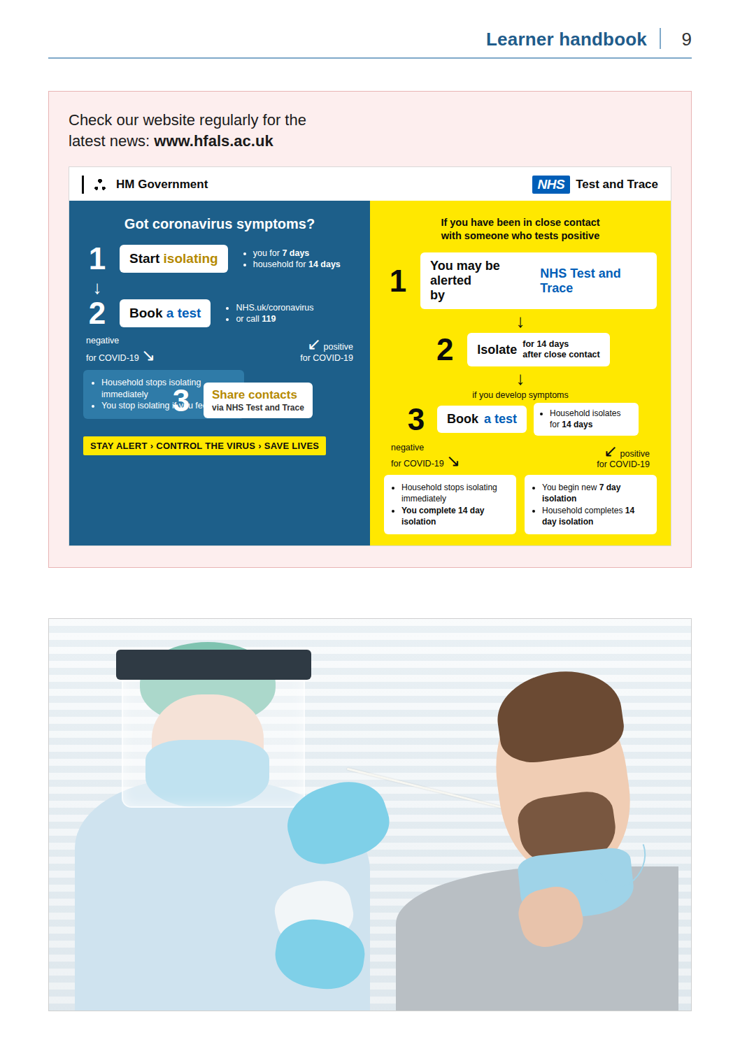Learner handbook 9
Check our website regularly for the
latest news: www.hfals.ac.uk
HM Government
NHS Test and Trace
Got coronavirus symptoms?
1 Start isolating
you for 7 days
household for 14 days
↓
2 Book a test
NHS.uk/coronavirus
or call 119
negative
for COVID-19 ↘ ↙ positive
for COVID-19
Household stops isolating immediately
You stop isolating if you feel well
3 Share contacts via NHS Test and Trace
STAY ALERT › CONTROL THE VIRUS › SAVE LIVES
If you have been in close contact
with someone who tests positive
1 You may be alerted
by NHS Test and Trace
↓
2 Isolate for 14 days
after close contact
↓
if you develop symptoms
3 Book a test
Household isolates for 14 days
negative
for COVID-19 ↘ ↙ positive
for COVID-19
Household stops isolating immediately
You complete 14 day isolation
You begin new 7 day isolation
Household completes 14 day isolation